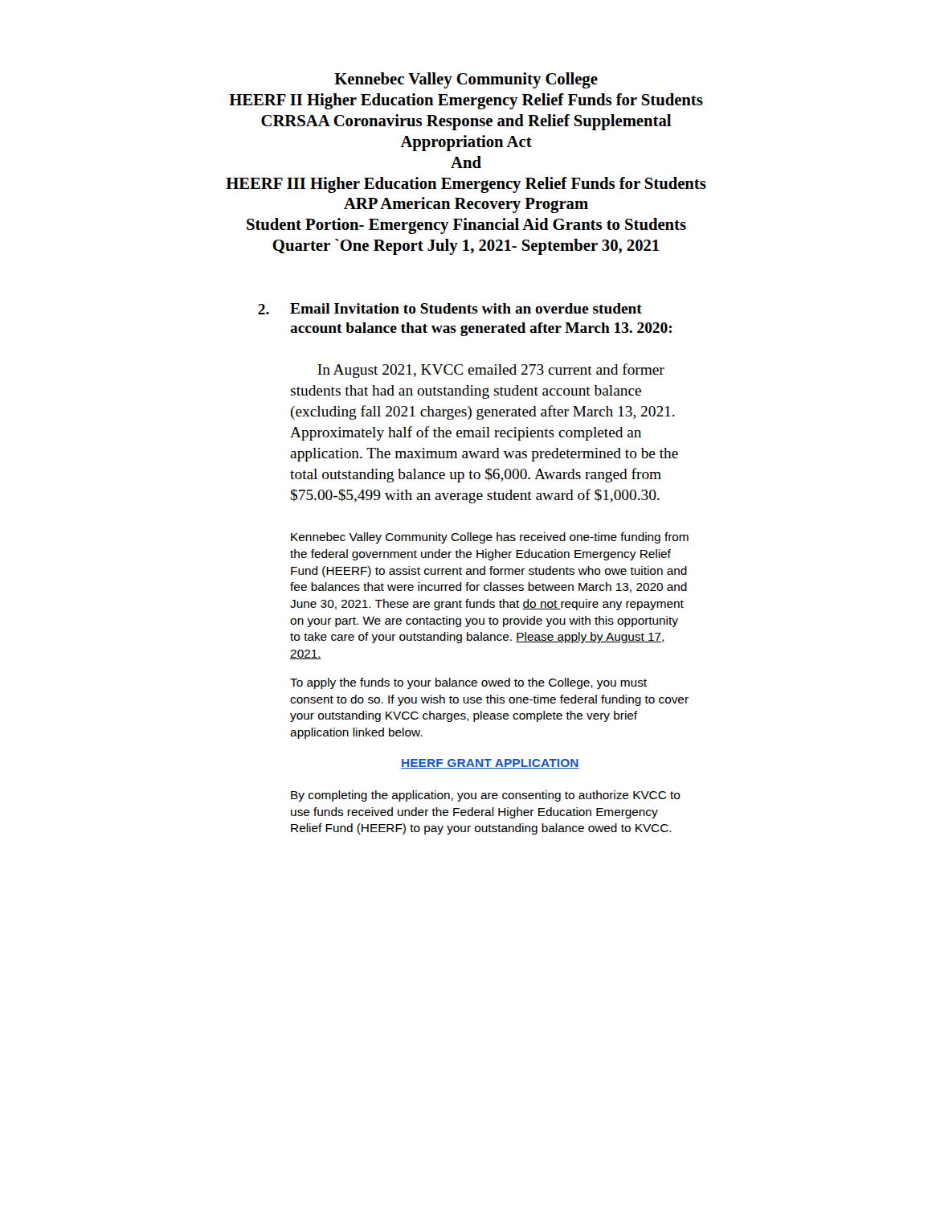Kennebec Valley Community College HEERF II Higher Education Emergency Relief Funds for Students CRRSAA Coronavirus Response and Relief Supplemental Appropriation Act And HEERF III Higher Education Emergency Relief Funds for Students ARP American Recovery Program Student Portion- Emergency Financial Aid Grants to Students Quarter `One Report July 1, 2021- September 30, 2021
2.
Email Invitation to Students with an overdue student account balance that was generated after March 13. 2020:
In August 2021, KVCC emailed 273 current and former students that had an outstanding student account balance (excluding fall 2021 charges) generated after March 13, 2021. Approximately half of the email recipients completed an application. The maximum award was predetermined to be the total outstanding balance up to $6,000. Awards ranged from $75.00-$5,499 with an average student award of $1,000.30.
Kennebec Valley Community College has received one-time funding from the federal government under the Higher Education Emergency Relief Fund (HEERF) to assist current and former students who owe tuition and fee balances that were incurred for classes between March 13, 2020 and June 30, 2021. These are grant funds that do not require any repayment on your part. We are contacting you to provide you with this opportunity to take care of your outstanding balance. Please apply by August 17, 2021.
To apply the funds to your balance owed to the College, you must consent to do so. If you wish to use this one-time federal funding to cover your outstanding KVCC charges, please complete the very brief application linked below.
HEERF GRANT APPLICATION
By completing the application, you are consenting to authorize KVCC to use funds received under the Federal Higher Education Emergency Relief Fund (HEERF) to pay your outstanding balance owed to KVCC.